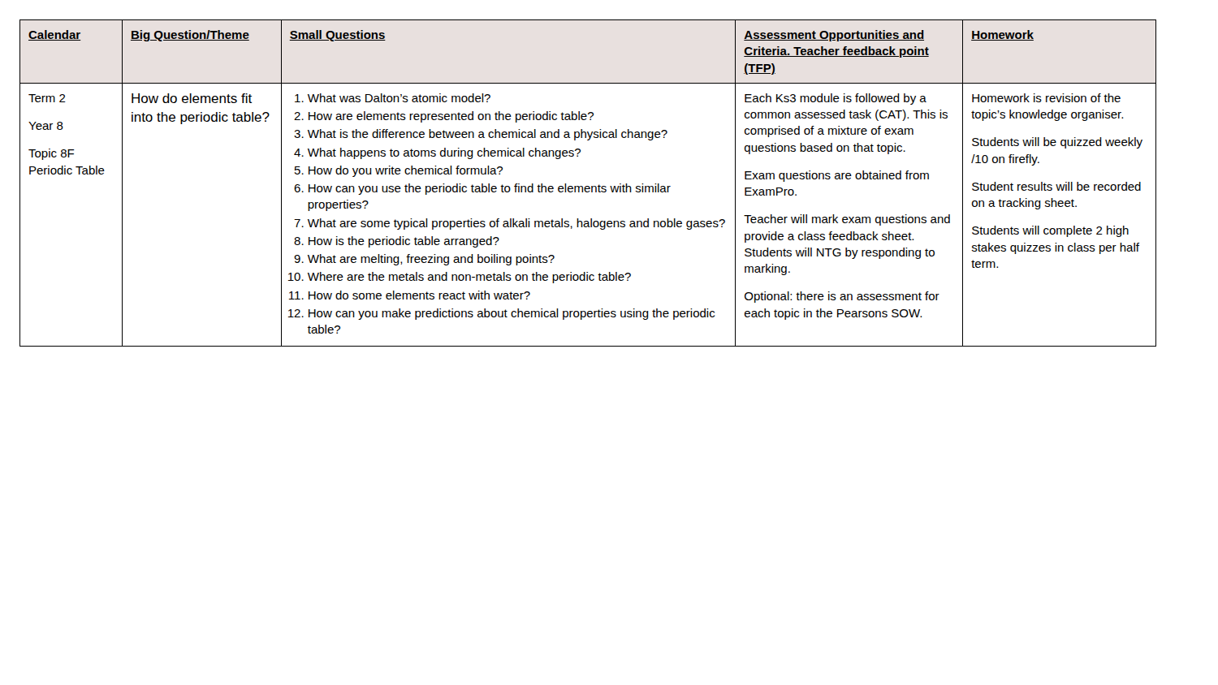| Calendar | Big Question/Theme | Small Questions | Assessment Opportunities and Criteria. Teacher feedback point (TFP) | Homework |
| --- | --- | --- | --- | --- |
| Term 2 Year 8 Topic 8F Periodic Table | How do elements fit into the periodic table? | What was Dalton’s atomic model? How are elements represented on the periodic table? What is the difference between a chemical and a physical change? What happens to atoms during chemical changes? How do you write chemical formula? How can you use the periodic table to find the elements with similar properties? What are some typical properties of alkali metals, halogens and noble gases? How is the periodic table arranged? What are melting, freezing and boiling points? Where are the metals and non-metals on the periodic table? How do some elements react with water? How can you make predictions about chemical properties using the periodic table? | Each Ks3 module is followed by a common assessed task (CAT). This is comprised of a mixture of exam questions based on that topic. Exam questions are obtained from ExamPro. Teacher will mark exam questions and provide a class feedback sheet. Students will NTG by responding to marking. Optional: there is an assessment for each topic in the Pearsons SOW. | Homework is revision of the topic’s knowledge organiser. Students will be quizzed weekly /10 on firefly. Student results will be recorded on a tracking sheet. Students will complete 2 high stakes quizzes in class per half term. |